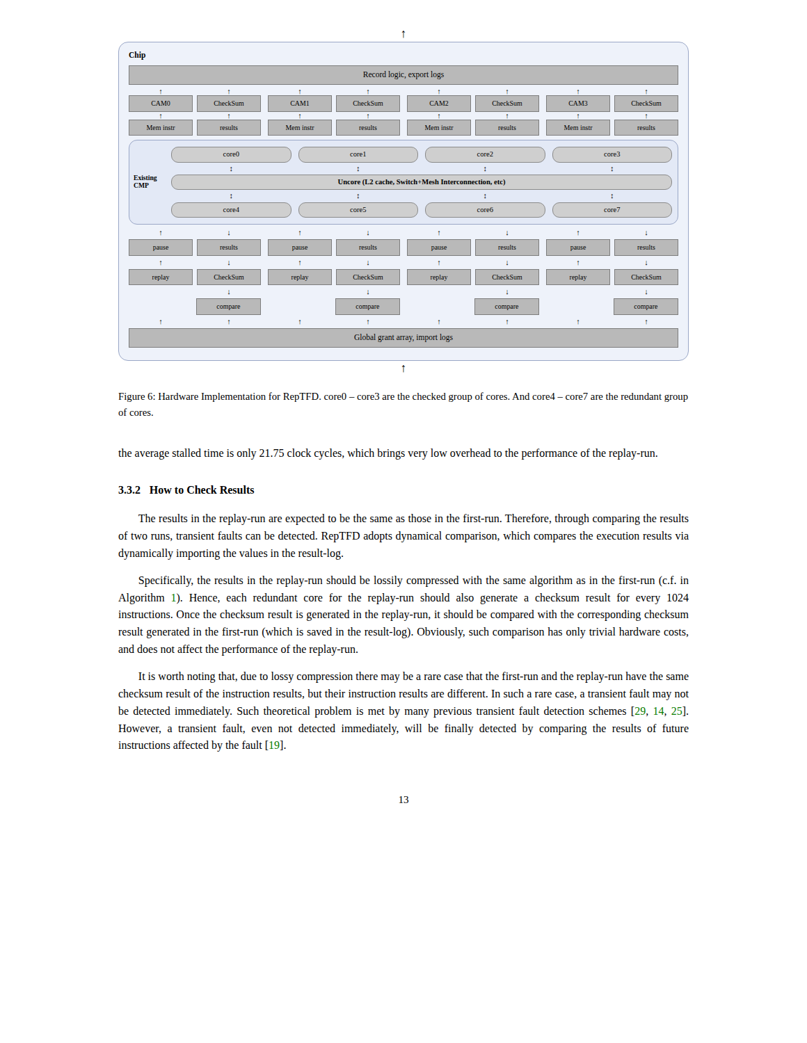↑
Chip
Record logic, export logs
↑↑
↑↑
↑↑
↑↑
CAM0
CheckSum
CAM1
CheckSum
CAM2
CheckSum
CAM3
CheckSum
↑↑
↑↑
↑↑
↑↑
Mem instr
results
Mem instr
results
Mem instr
results
Mem instr
results
Existing
CMP
core0
core1
core2
core3
↕↕↕↕
Uncore (L2 cache, Switch+Mesh Interconnection, etc)
↕↕↕↕
core4
core5
core6
core7
↑↓
↑↓
↑↓
↑↓
pause
results
pause
results
pause
results
pause
results
↑↓
↑↓
↑↓
↑↓
replay
CheckSum
replay
CheckSum
replay
CheckSum
replay
CheckSum
↓
↓
↓
↓
compare
compare
compare
compare
↑↑
↑↑
↑↑
↑↑
Global grant array, import logs
↑
Figure 6: Hardware Implementation for RepTFD. core0 – core3 are the checked group of cores. And core4 – core7 are the redundant group of cores.
the average stalled time is only 21.75 clock cycles, which brings very low overhead to the performance of the replay-run.
3.3.2 How to Check Results
The results in the replay-run are expected to be the same as those in the first-run. Therefore, through comparing the results of two runs, transient faults can be detected. RepTFD adopts dynamical comparison, which compares the execution results via dynamically importing the values in the result-log.
Specifically, the results in the replay-run should be lossily compressed with the same algorithm as in the first-run (c.f. in Algorithm 1). Hence, each redundant core for the replay-run should also generate a checksum result for every 1024 instructions. Once the checksum result is generated in the replay-run, it should be compared with the corresponding checksum result generated in the first-run (which is saved in the result-log). Obviously, such comparison has only trivial hardware costs, and does not affect the performance of the replay-run.
It is worth noting that, due to lossy compression there may be a rare case that the first-run and the replay-run have the same checksum result of the instruction results, but their instruction results are different. In such a rare case, a transient fault may not be detected immediately. Such theoretical problem is met by many previous transient fault detection schemes [29, 14, 25]. However, a transient fault, even not detected immediately, will be finally detected by comparing the results of future instructions affected by the fault [19].
13